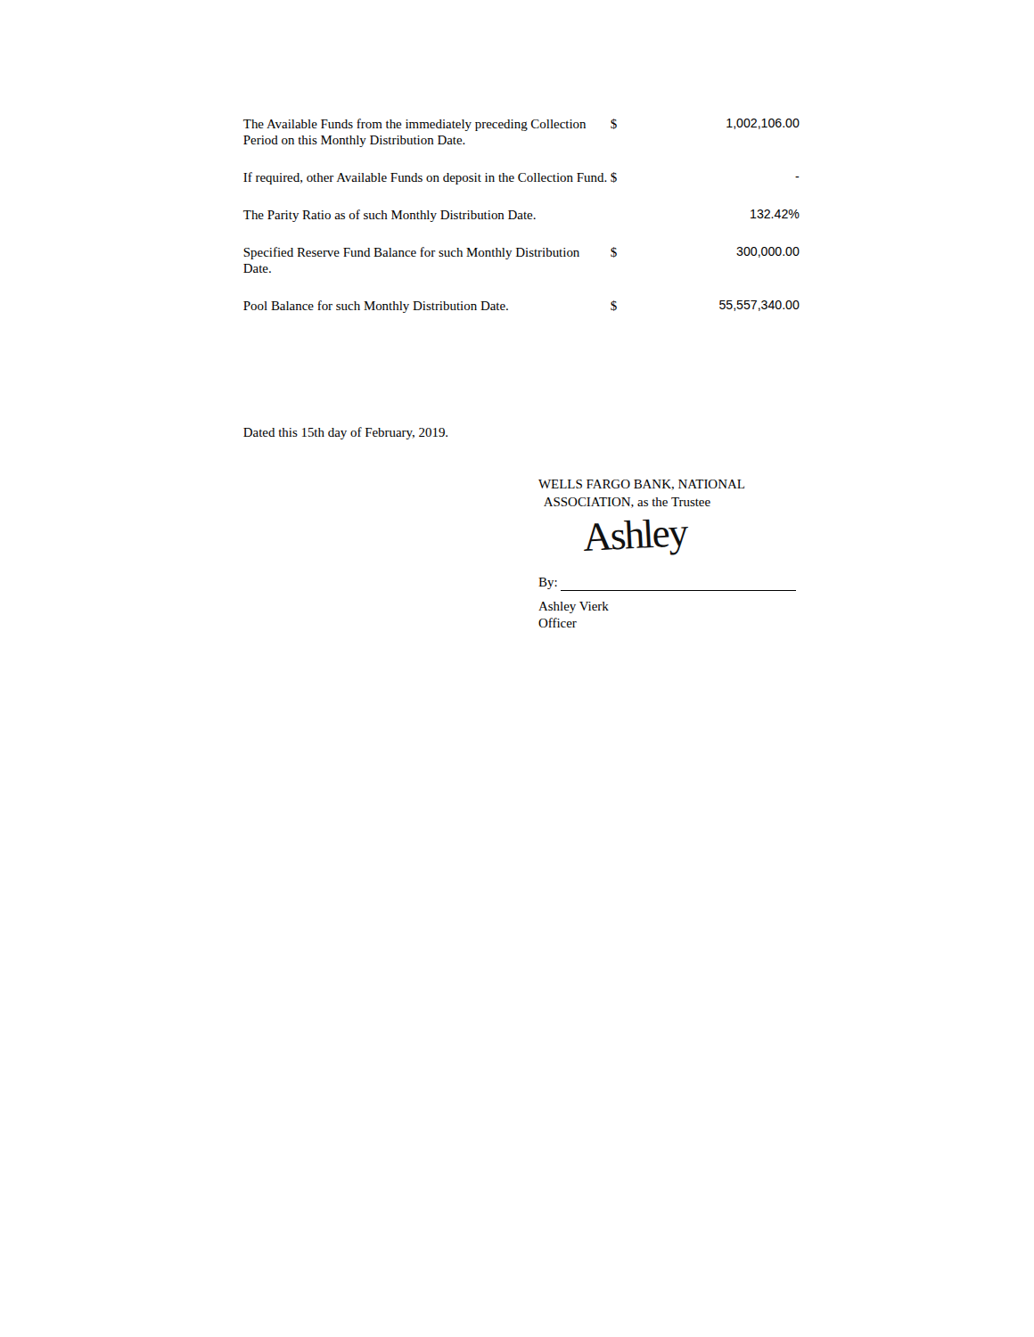| The Available Funds from the immediately preceding Collection Period on this Monthly Distribution Date. | $ | 1,002,106.00 |
| If required, other Available Funds on deposit in the Collection Fund. | $ | - |
| The Parity Ratio as of such Monthly Distribution Date. | | 132.42% |
| Specified Reserve Fund Balance for such Monthly Distribution Date. | $ | 300,000.00 |
| Pool Balance for such Monthly Distribution Date. | $ | 55,557,340.00 |
Dated this 15th day of February, 2019.
WELLS FARGO BANK, NATIONAL
ASSOCIATION, as the Trustee
Ashley
By:
Ashley Vierk
Officer